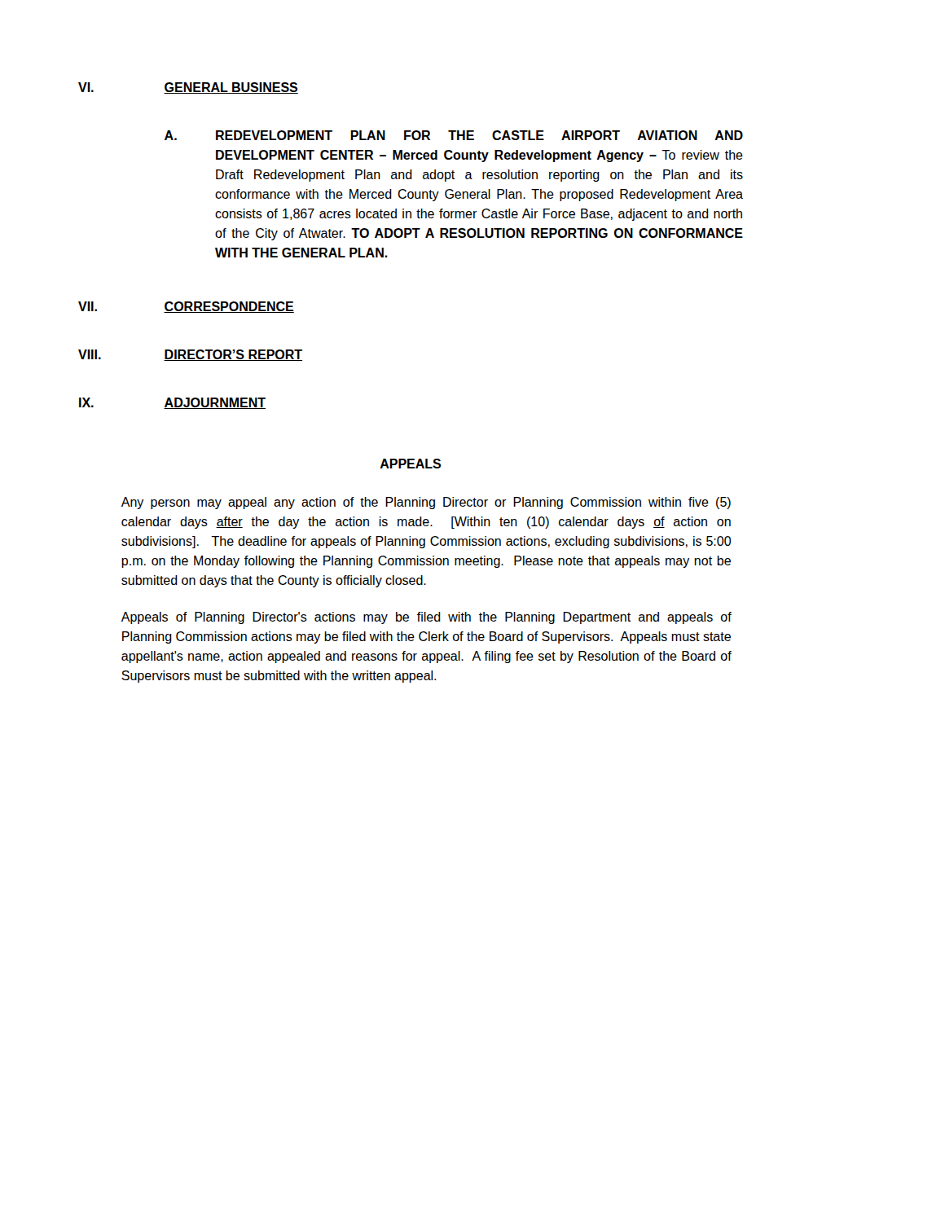VI.
GENERAL BUSINESS
A.
REDEVELOPMENT PLAN FOR THE CASTLE AIRPORT AVIATION AND DEVELOPMENT CENTER – Merced County Redevelopment Agency – To review the Draft Redevelopment Plan and adopt a resolution reporting on the Plan and its conformance with the Merced County General Plan. The proposed Redevelopment Area consists of 1,867 acres located in the former Castle Air Force Base, adjacent to and north of the City of Atwater. TO ADOPT A RESOLUTION REPORTING ON CONFORMANCE WITH THE GENERAL PLAN.
VII.
CORRESPONDENCE
VIII.
DIRECTOR’S REPORT
IX.
ADJOURNMENT
APPEALS
Any person may appeal any action of the Planning Director or Planning Commission within five (5) calendar days after the day the action is made. [Within ten (10) calendar days of action on subdivisions]. The deadline for appeals of Planning Commission actions, excluding subdivisions, is 5:00 p.m. on the Monday following the Planning Commission meeting. Please note that appeals may not be submitted on days that the County is officially closed.
Appeals of Planning Director's actions may be filed with the Planning Department and appeals of Planning Commission actions may be filed with the Clerk of the Board of Supervisors. Appeals must state appellant's name, action appealed and reasons for appeal. A filing fee set by Resolution of the Board of Supervisors must be submitted with the written appeal.